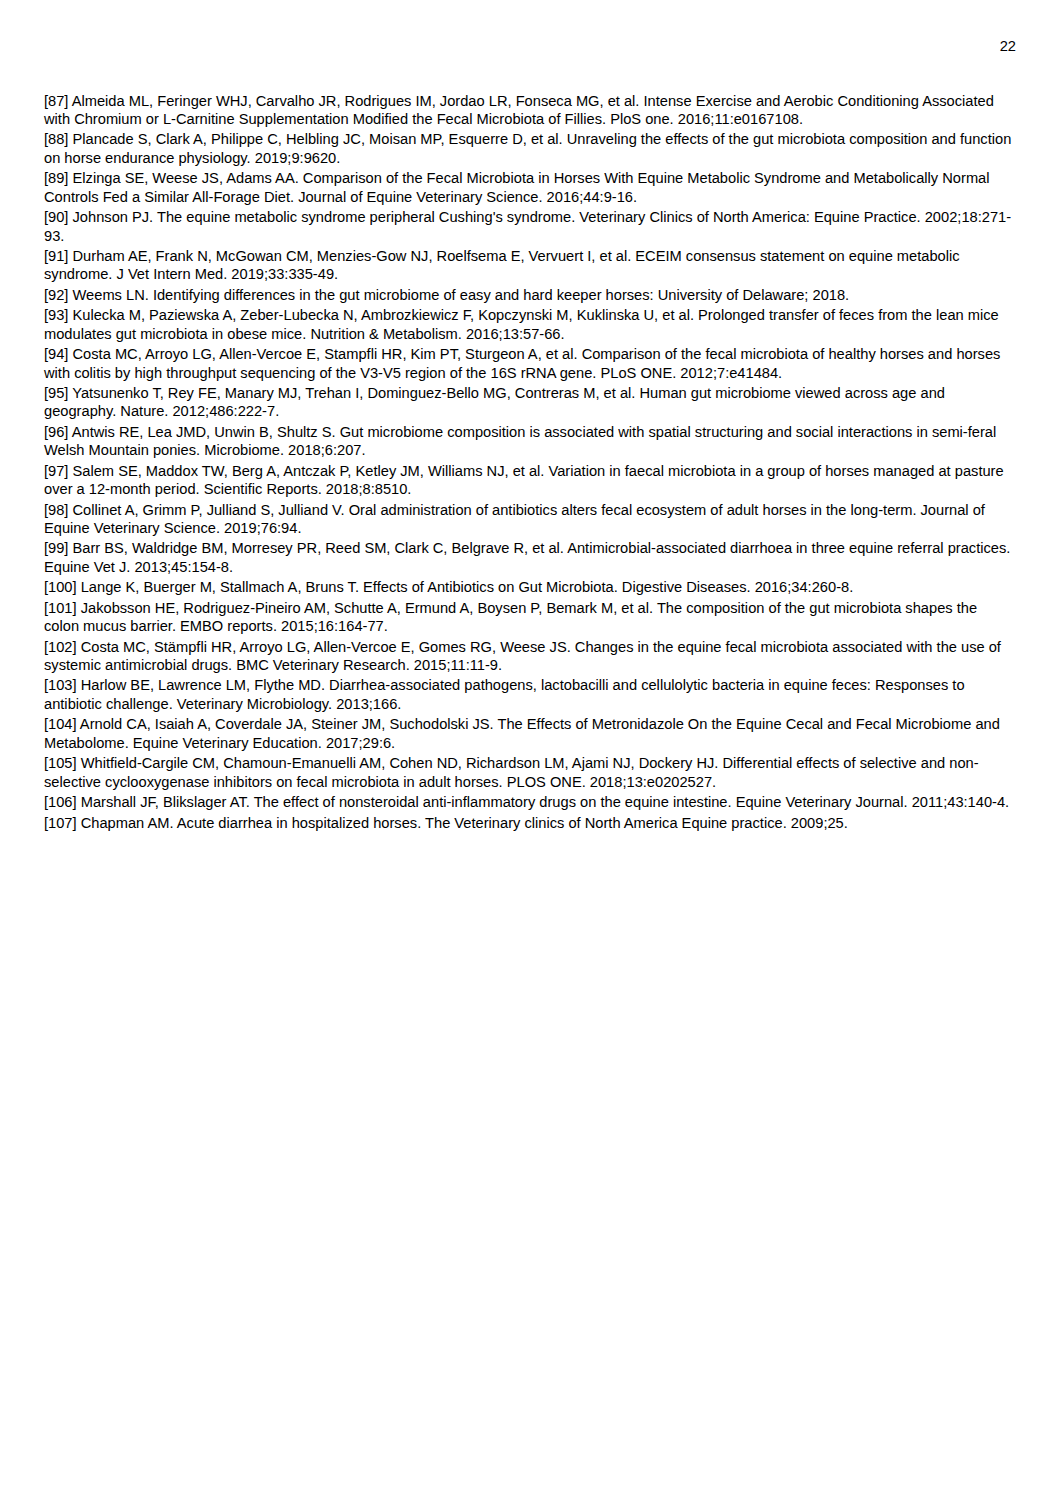22
[87] Almeida ML, Feringer WHJ, Carvalho JR, Rodrigues IM, Jordao LR, Fonseca MG, et al. Intense Exercise and Aerobic Conditioning Associated with Chromium or L-Carnitine Supplementation Modified the Fecal Microbiota of Fillies. PloS one. 2016;11:e0167108.
[88] Plancade S, Clark A, Philippe C, Helbling JC, Moisan MP, Esquerre D, et al. Unraveling the effects of the gut microbiota composition and function on horse endurance physiology. 2019;9:9620.
[89] Elzinga SE, Weese JS, Adams AA. Comparison of the Fecal Microbiota in Horses With Equine Metabolic Syndrome and Metabolically Normal Controls Fed a Similar All-Forage Diet. Journal of Equine Veterinary Science. 2016;44:9-16.
[90] Johnson PJ. The equine metabolic syndrome peripheral Cushing's syndrome. Veterinary Clinics of North America: Equine Practice. 2002;18:271-93.
[91] Durham AE, Frank N, McGowan CM, Menzies-Gow NJ, Roelfsema E, Vervuert I, et al. ECEIM consensus statement on equine metabolic syndrome. J Vet Intern Med. 2019;33:335-49.
[92] Weems LN. Identifying differences in the gut microbiome of easy and hard keeper horses: University of Delaware; 2018.
[93] Kulecka M, Paziewska A, Zeber-Lubecka N, Ambrozkiewicz F, Kopczynski M, Kuklinska U, et al. Prolonged transfer of feces from the lean mice modulates gut microbiota in obese mice. Nutrition & Metabolism. 2016;13:57-66.
[94] Costa MC, Arroyo LG, Allen-Vercoe E, Stampfli HR, Kim PT, Sturgeon A, et al. Comparison of the fecal microbiota of healthy horses and horses with colitis by high throughput sequencing of the V3-V5 region of the 16S rRNA gene. PLoS ONE. 2012;7:e41484.
[95] Yatsunenko T, Rey FE, Manary MJ, Trehan I, Dominguez-Bello MG, Contreras M, et al. Human gut microbiome viewed across age and geography. Nature. 2012;486:222-7.
[96] Antwis RE, Lea JMD, Unwin B, Shultz S. Gut microbiome composition is associated with spatial structuring and social interactions in semi-feral Welsh Mountain ponies. Microbiome. 2018;6:207.
[97] Salem SE, Maddox TW, Berg A, Antczak P, Ketley JM, Williams NJ, et al. Variation in faecal microbiota in a group of horses managed at pasture over a 12-month period. Scientific Reports. 2018;8:8510.
[98] Collinet A, Grimm P, Julliand S, Julliand V. Oral administration of antibiotics alters fecal ecosystem of adult horses in the long-term. Journal of Equine Veterinary Science. 2019;76:94.
[99] Barr BS, Waldridge BM, Morresey PR, Reed SM, Clark C, Belgrave R, et al. Antimicrobial-associated diarrhoea in three equine referral practices. Equine Vet J. 2013;45:154-8.
[100] Lange K, Buerger M, Stallmach A, Bruns T. Effects of Antibiotics on Gut Microbiota. Digestive Diseases. 2016;34:260-8.
[101] Jakobsson HE, Rodriguez-Pineiro AM, Schutte A, Ermund A, Boysen P, Bemark M, et al. The composition of the gut microbiota shapes the colon mucus barrier. EMBO reports. 2015;16:164-77.
[102] Costa MC, Stämpfli HR, Arroyo LG, Allen-Vercoe E, Gomes RG, Weese JS. Changes in the equine fecal microbiota associated with the use of systemic antimicrobial drugs. BMC Veterinary Research. 2015;11:11-9.
[103] Harlow BE, Lawrence LM, Flythe MD. Diarrhea-associated pathogens, lactobacilli and cellulolytic bacteria in equine feces: Responses to antibiotic challenge. Veterinary Microbiology. 2013;166.
[104] Arnold CA, Isaiah A, Coverdale JA, Steiner JM, Suchodolski JS. The Effects of Metronidazole On the Equine Cecal and Fecal Microbiome and Metabolome. Equine Veterinary Education. 2017;29:6.
[105] Whitfield-Cargile CM, Chamoun-Emanuelli AM, Cohen ND, Richardson LM, Ajami NJ, Dockery HJ. Differential effects of selective and non-selective cyclooxygenase inhibitors on fecal microbiota in adult horses. PLOS ONE. 2018;13:e0202527.
[106] Marshall JF, Blikslager AT. The effect of nonsteroidal anti-inflammatory drugs on the equine intestine. Equine Veterinary Journal. 2011;43:140-4.
[107] Chapman AM. Acute diarrhea in hospitalized horses. The Veterinary clinics of North America Equine practice. 2009;25.